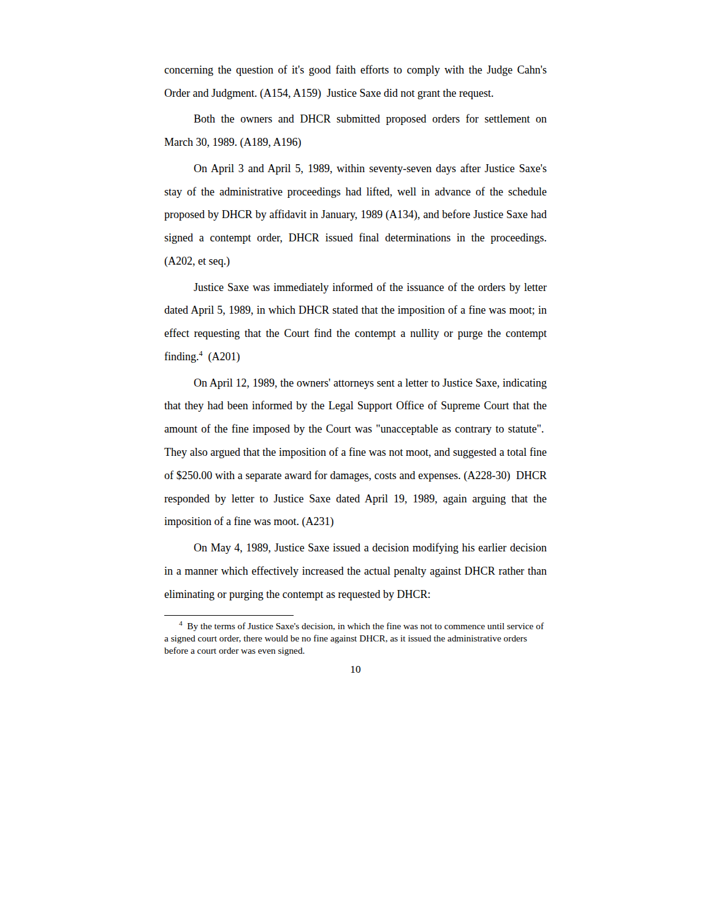concerning the question of it's good faith efforts to comply with the Judge Cahn's Order and Judgment. (A154, A159) Justice Saxe did not grant the request.
Both the owners and DHCR submitted proposed orders for settlement on March 30, 1989. (A189, A196)
On April 3 and April 5, 1989, within seventy-seven days after Justice Saxe's stay of the administrative proceedings had lifted, well in advance of the schedule proposed by DHCR by affidavit in January, 1989 (A134), and before Justice Saxe had signed a contempt order, DHCR issued final determinations in the proceedings. (A202, et seq.)
Justice Saxe was immediately informed of the issuance of the orders by letter dated April 5, 1989, in which DHCR stated that the imposition of a fine was moot; in effect requesting that the Court find the contempt a nullity or purge the contempt finding.4 (A201)
On April 12, 1989, the owners' attorneys sent a letter to Justice Saxe, indicating that they had been informed by the Legal Support Office of Supreme Court that the amount of the fine imposed by the Court was "unacceptable as contrary to statute". They also argued that the imposition of a fine was not moot, and suggested a total fine of $250.00 with a separate award for damages, costs and expenses. (A228-30) DHCR responded by letter to Justice Saxe dated April 19, 1989, again arguing that the imposition of a fine was moot. (A231)
On May 4, 1989, Justice Saxe issued a decision modifying his earlier decision in a manner which effectively increased the actual penalty against DHCR rather than eliminating or purging the contempt as requested by DHCR:
4 By the terms of Justice Saxe's decision, in which the fine was not to commence until service of a signed court order, there would be no fine against DHCR, as it issued the administrative orders before a court order was even signed.
10